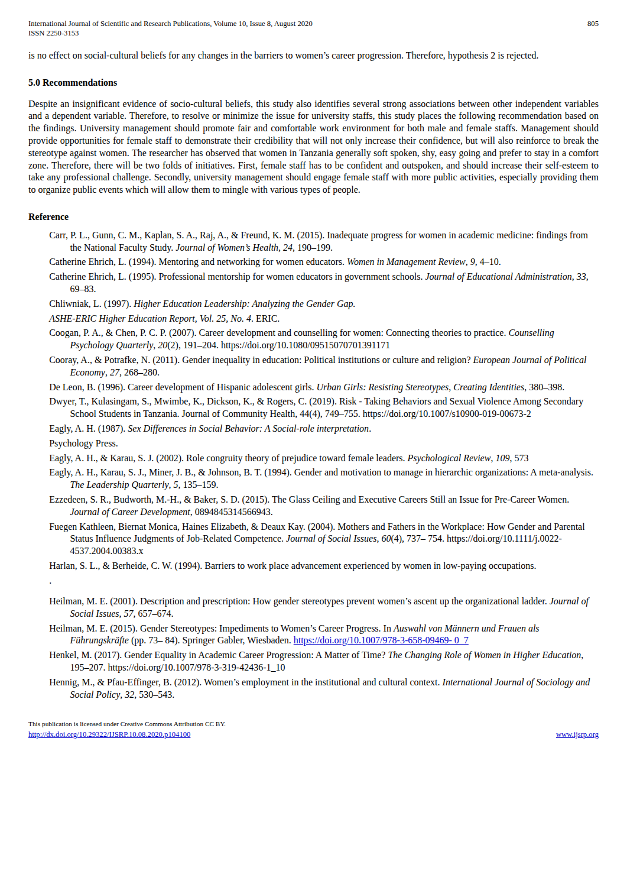International Journal of Scientific and Research Publications, Volume 10, Issue 8, August 2020
ISSN 2250-3153
805
is no effect on social-cultural beliefs for any changes in the barriers to women’s career progression. Therefore, hypothesis 2 is rejected.
5.0 Recommendations
Despite an insignificant evidence of socio-cultural beliefs, this study also identifies several strong associations between other independent variables and a dependent variable. Therefore, to resolve or minimize the issue for university staffs, this study places the following recommendation based on the findings. University management should promote fair and comfortable work environment for both male and female staffs. Management should provide opportunities for female staff to demonstrate their credibility that will not only increase their confidence, but will also reinforce to break the stereotype against women. The researcher has observed that women in Tanzania generally soft spoken, shy, easy going and prefer to stay in a comfort zone. Therefore, there will be two folds of initiatives. First, female staff has to be confident and outspoken, and should increase their self-esteem to take any professional challenge. Secondly, university management should engage female staff with more public activities, especially providing them to organize public events which will allow them to mingle with various types of people.
Reference
Carr, P. L., Gunn, C. M., Kaplan, S. A., Raj, A., & Freund, K. M. (2015). Inadequate progress for women in academic medicine: findings from the National Faculty Study. Journal of Women’s Health, 24, 190–199.
Catherine Ehrich, L. (1994). Mentoring and networking for women educators. Women in Management Review, 9, 4–10.
Catherine Ehrich, L. (1995). Professional mentorship for women educators in government schools. Journal of Educational Administration, 33, 69–83.
Chliwniak, L. (1997). Higher Education Leadership: Analyzing the Gender Gap.
ASHE-ERIC Higher Education Report, Vol. 25, No. 4. ERIC.
Coogan, P. A., & Chen, P. C. P. (2007). Career development and counselling for women: Connecting theories to practice. Counselling Psychology Quarterly, 20(2), 191–204. https://doi.org/10.1080/09515070701391171
Cooray, A., & Potrafke, N. (2011). Gender inequality in education: Political institutions or culture and religion? European Journal of Political Economy, 27, 268–280.
De Leon, B. (1996). Career development of Hispanic adolescent girls. Urban Girls: Resisting Stereotypes, Creating Identities, 380–398.
Dwyer, T., Kulasingam, S., Mwimbe, K., Dickson, K., & Rogers, C. (2019). Risk - Taking Behaviors and Sexual Violence Among Secondary School Students in Tanzania. Journal of Community Health, 44(4), 749–755. https://doi.org/10.1007/s10900-019-00673-2
Eagly, A. H. (1987). Sex Differences in Social Behavior: A Social-role interpretation.
Psychology Press.
Eagly, A. H., & Karau, S. J. (2002). Role congruity theory of prejudice toward female leaders. Psychological Review, 109, 573
Eagly, A. H., Karau, S. J., Miner, J. B., & Johnson, B. T. (1994). Gender and motivation to manage in hierarchic organizations: A meta-analysis. The Leadership Quarterly, 5, 135–159.
Ezzedeen, S. R., Budworth, M.-H., & Baker, S. D. (2015). The Glass Ceiling and Executive Careers Still an Issue for Pre-Career Women. Journal of Career Development, 0894845314566943.
Fuegen Kathleen, Biernat Monica, Haines Elizabeth, & Deaux Kay. (2004). Mothers and Fathers in the Workplace: How Gender and Parental Status Influence Judgments of Job-Related Competence. Journal of Social Issues, 60(4), 737– 754. https://doi.org/10.1111/j.0022-4537.2004.00383.x
Harlan, S. L., & Berheide, C. W. (1994). Barriers to work place advancement experienced by women in low-paying occupations.
.
Heilman, M. E. (2001). Description and prescription: How gender stereotypes prevent women’s ascent up the organizational ladder. Journal of Social Issues, 57, 657–674.
Heilman, M. E. (2015). Gender Stereotypes: Impediments to Women’s Career Progress. In Auswahl von Männern und Frauen als Führungskräfte (pp. 73– 84). Springer Gabler, Wiesbaden. https://doi.org/10.1007/978-3-658-09469- 0_7
Henkel, M. (2017). Gender Equality in Academic Career Progression: A Matter of Time? The Changing Role of Women in Higher Education, 195–207. https://doi.org/10.1007/978-3-319-42436-1_10
Hennig, M., & Pfau-Effinger, B. (2012). Women’s employment in the institutional and cultural context. International Journal of Sociology and Social Policy, 32, 530–543.
This publication is licensed under Creative Commons Attribution CC BY.
http://dx.doi.org/10.29322/IJSRP.10.08.2020.p104100
www.ijsrp.org